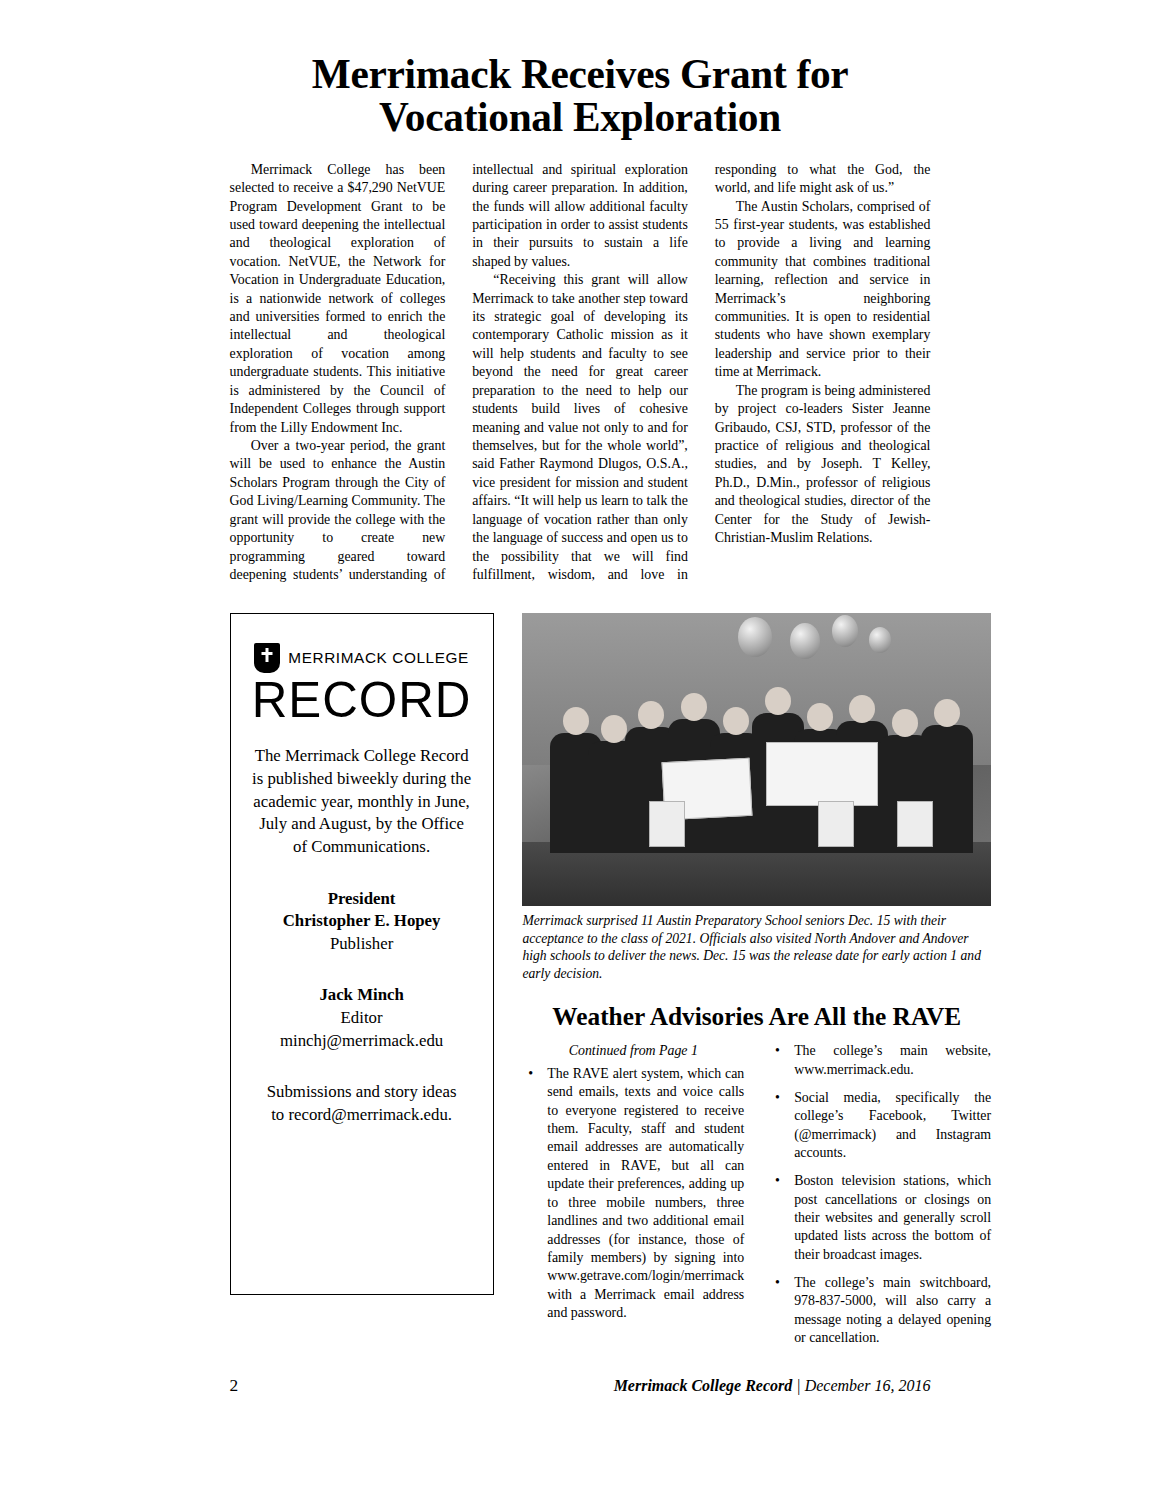Merrimack Receives Grant for Vocational Exploration
Merrimack College has been selected to receive a $47,290 NetVUE Program Development Grant to be used toward deepening the intellectual and theological exploration of vocation. NetVUE, the Network for Vocation in Undergraduate Education, is a nationwide network of colleges and universities formed to enrich the intellectual and theological exploration of vocation among undergraduate students. This initiative is administered by the Council of Independent Colleges through support from the Lilly Endowment Inc.
Over a two-year period, the grant will be used to enhance the Austin Scholars Program through the City of God Living/Learning Community. The grant will provide the college with the opportunity to create new programming geared toward deepening students’ understanding of intellectual and spiritual exploration during career preparation. In addition, the funds will allow additional faculty participation in order to assist students in their pursuits to sustain a life shaped by values.
“Receiving this grant will allow Merrimack to take another step toward its strategic goal of developing its contemporary Catholic mission as it will help students and faculty to see beyond the need for great career preparation to the need to help our students build lives of cohesive meaning and value not only to and for themselves, but for the whole world”, said Father Raymond Dlugos, O.S.A., vice president for mission and student affairs. “It will help us learn to talk the language of vocation rather than only the language of success and open us to the possibility that we will find fulfillment, wisdom, and love in responding to what the God, the world, and life might ask of us.”
The Austin Scholars, comprised of 55 first-year students, was established to provide a living and learning community that combines traditional learning, reflection and service in Merrimack’s neighboring communities. It is open to residential students who have shown exemplary leadership and service prior to their time at Merrimack.
The program is being administered by project co-leaders Sister Jeanne Gribaudo, CSJ, STD, professor of the practice of religious and theological studies, and by Joseph. T Kelley, Ph.D., D.Min., professor of religious and theological studies, director of the Center for the Study of Jewish-Christian-Muslim Relations.
MERRIMACK COLLEGE
RECORD
The Merrimack College Record is published biweekly during the academic year, monthly in June, July and August, by the Office of Communications.
President
Christopher E. Hopey
Publisher
Jack Minch
Editor
minchj@merrimack.edu
Submissions and story ideas
to record@merrimack.edu.
Merrimack surprised 11 Austin Preparatory School seniors Dec. 15 with their acceptance to the class of 2021. Officials also visited North Andover and Andover high schools to deliver the news. Dec. 15 was the release date for early action 1 and early decision.
Weather Advisories Are All the RAVE
Continued from Page 1
The RAVE alert system, which can send emails, texts and voice calls to everyone registered to receive them. Faculty, staff and student email addresses are automatically entered in RAVE, but all can update their preferences, adding up to three mobile numbers, three landlines and two additional email addresses (for instance, those of family members) by signing into www.getrave.com/login/merrimack with a Merrimack email address and password.
The college’s main website, www.merrimack.edu.
Social media, specifically the college’s Facebook, Twitter (@merrimack) and Instagram accounts.
Boston television stations, which post cancellations or closings on their websites and generally scroll updated lists across the bottom of their broadcast images.
The college’s main switchboard, 978-837-5000, will also carry a message noting a delayed opening or cancellation.
2
Merrimack College Record | December 16, 2016